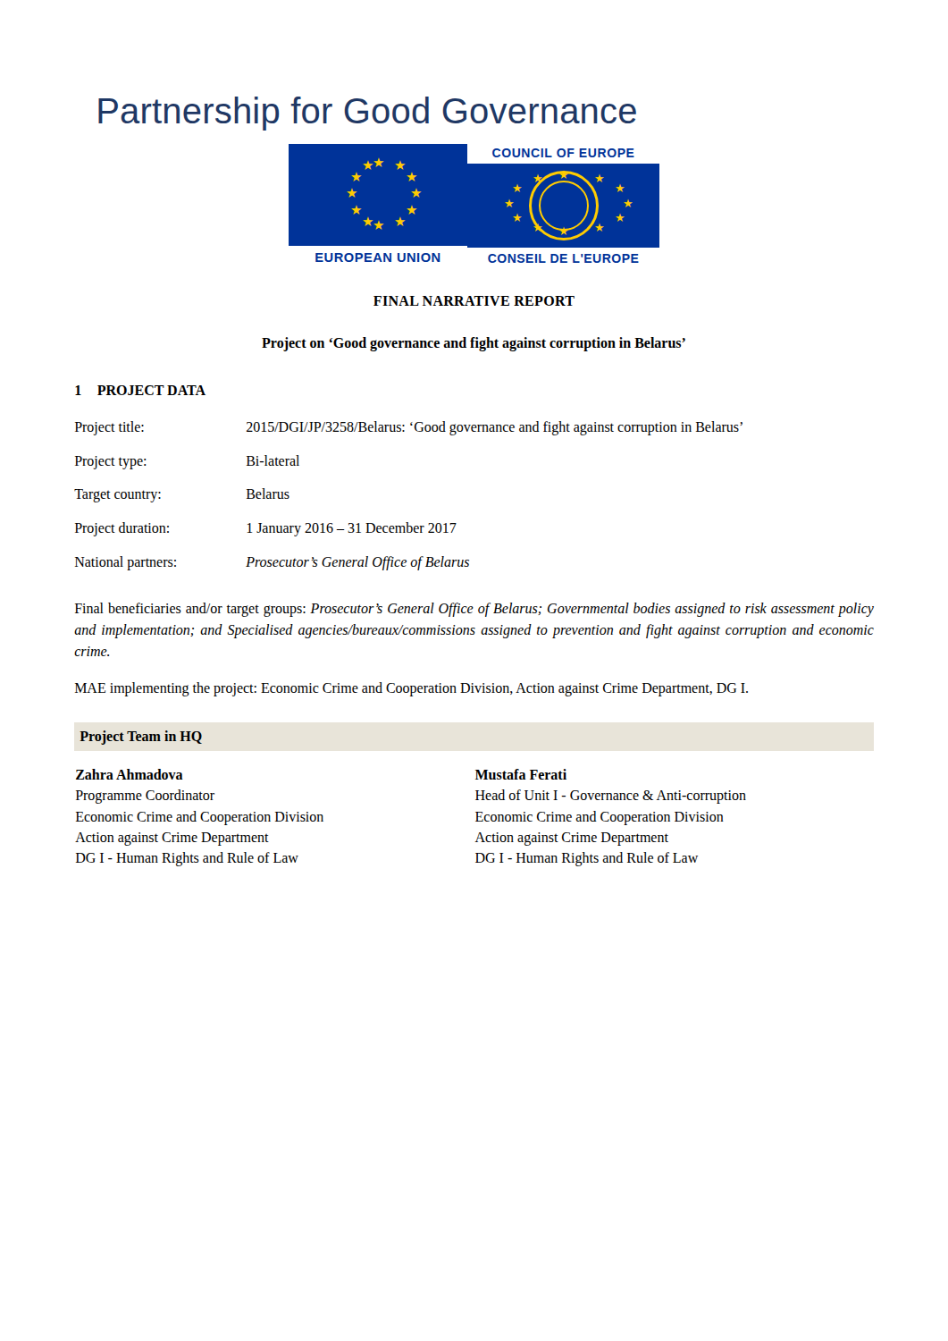Partnership for Good Governance
★ ★ ★ ★ ★ ★ ★ ★ ★ ★ ★ ★
EUROPEAN UNION
COUNCIL OF EUROPE
★ ★ ★ ★ ★ ★ ★ ★ ★ ★ ★ ★
CONSEIL DE L'EUROPE
FINAL NARRATIVE REPORT
Project on ‘Good governance and fight against corruption in Belarus’
1 PROJECT DATA
| Project title: | 2015/DGI/JP/3258/Belarus: ‘Good governance and fight against corruption in Belarus’ |
| Project type: | Bi-lateral |
| Target country: | Belarus |
| Project duration: | 1 January 2016 – 31 December 2017 |
| National partners: | Prosecutor’s General Office of Belarus |
Final beneficiaries and/or target groups: Prosecutor’s General Office of Belarus; Governmental bodies assigned to risk assessment policy and implementation; and Specialised agencies/bureaux/commissions assigned to prevention and fight against corruption and economic crime.
MAE implementing the project: Economic Crime and Cooperation Division, Action against Crime Department, DG I.
Project Team in HQ
| Zahra Ahmadova Programme Coordinator Economic Crime and Cooperation Division Action against Crime Department DG I - Human Rights and Rule of Law | Mustafa Ferati Head of Unit I - Governance & Anti-corruption Economic Crime and Cooperation Division Action against Crime Department DG I - Human Rights and Rule of Law |